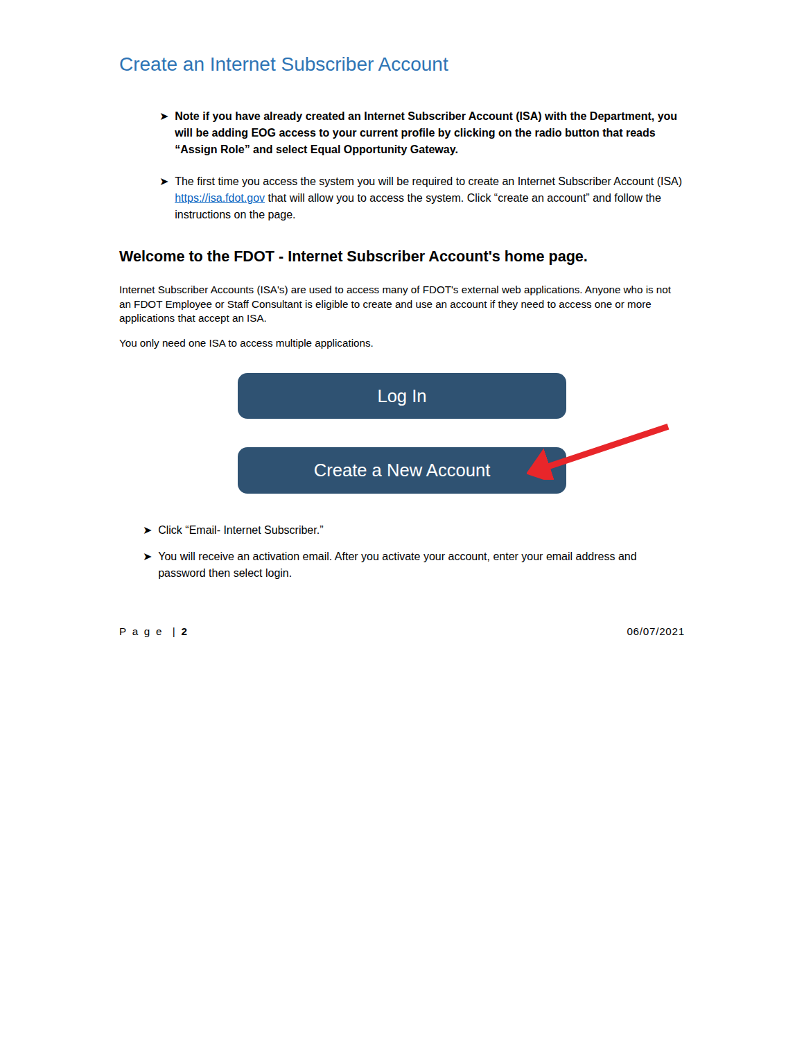Create an Internet Subscriber Account
➤ Note if you have already created an Internet Subscriber Account (ISA) with the Department, you will be adding EOG access to your current profile by clicking on the radio button that reads “Assign Role” and select Equal Opportunity Gateway.
➤ The first time you access the system you will be required to create an Internet Subscriber Account (ISA) https://isa.fdot.gov that will allow you to access the system. Click “create an account” and follow the instructions on the page.
Welcome to the FDOT - Internet Subscriber Account's home page.
Internet Subscriber Accounts (ISA's) are used to access many of FDOT's external web applications. Anyone who is not an FDOT Employee or Staff Consultant is eligible to create and use an account if they need to access one or more applications that accept an ISA.
You only need one ISA to access multiple applications.
Log In
Create a New Account
➤ Click “Email- Internet Subscriber.”
➤ You will receive an activation email. After you activate your account, enter your email address and password then select login.
P a g e | 2 06/07/2021